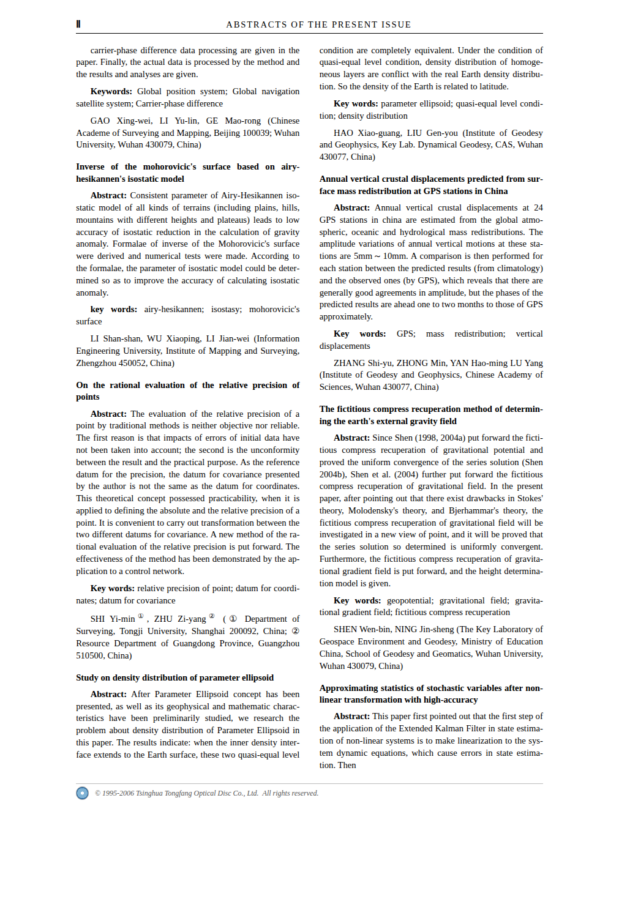Ⅱ ABSTRACTS OF THE PRESENT ISSUE
carrier-phase difference data processing are given in the paper. Finally, the actual data is processed by the method and the results and analyses are given.
Keywords: Global position system; Global navigation satellite system; Carrier-phase difference
GAO Xing-wei, LI Yu-lin, GE Mao-rong (Chinese Academe of Surveying and Mapping, Beijing 100039; Wuhan University, Wuhan 430079, China)
Inverse of the mohorovicic's surface based on airy-hesikannen's isostatic model
Abstract: Consistent parameter of Airy-Hesikannen isostatic model of all kinds of terrains (including plains, hills, mountains with different heights and plateaus) leads to low accuracy of isostatic reduction in the calculation of gravity anomaly. Formalae of inverse of the Mohorovicic's surface were derived and numerical tests were made. According to the formalae, the parameter of isostatic model could be determined so as to improve the accuracy of calculating isostatic anomaly.
key words: airy-hesikannen; isostasy; mohorovicic's surface
LI Shan-shan, WU Xiaoping, LI Jian-wei (Information Engineering University, Institute of Mapping and Surveying, Zhengzhou 450052, China)
On the rational evaluation of the relative precision of points
Abstract: The evaluation of the relative precision of a point by traditional methods is neither objective nor reliable. The first reason is that impacts of errors of initial data have not been taken into account; the second is the unconformity between the result and the practical purpose. As the reference datum for the precision, the datum for covariance presented by the author is not the same as the datum for coordinates. This theoretical concept possessed practicability, when it is applied to defining the absolute and the relative precision of a point. It is convenient to carry out transformation between the two different datums for covariance. A new method of the rational evaluation of the relative precision is put forward. The effectiveness of the method has been demonstrated by the application to a control network.
Key words: relative precision of point; datum for coordinates; datum for covariance
SHI Yi-min①, ZHU Zi-yang② (① Department of Surveying, Tongji University, Shanghai 200092, China; ② Resource Department of Guangdong Province, Guangzhou 510500, China)
Study on density distribution of parameter ellipsoid
Abstract: After Parameter Ellipsoid concept has been presented, as well as its geophysical and mathematic characteristics have been preliminarily studied, we research the problem about density distribution of Parameter Ellipsoid in this paper. The results indicate: when the inner density interface extends to the Earth surface, these two quasi-equal level condition are completely equivalent. Under the condition of quasi-equal level condition, density distribution of homogeneous layers are conflict with the real Earth density distribution. So the density of the Earth is related to latitude.
Key words: parameter ellipsoid; quasi-equal level condition; density distribution
HAO Xiao-guang, LIU Gen-you (Institute of Geodesy and Geophysics, Key Lab. Dynamical Geodesy, CAS, Wuhan 430077, China)
Annual vertical crustal displacements predicted from surface mass redistribution at GPS stations in China
Abstract: Annual vertical crustal displacements at 24 GPS stations in china are estimated from the global atmospheric, oceanic and hydrological mass redistributions. The amplitude variations of annual vertical motions at these stations are 5mm～10mm. A comparison is then performed for each station between the predicted results (from climatology) and the observed ones (by GPS), which reveals that there are generally good agreements in amplitude, but the phases of the predicted results are ahead one to two months to those of GPS approximately.
Key words: GPS; mass redistribution; vertical displacements
ZHANG Shi-yu, ZHONG Min, YAN Hao-ming LU Yang (Institute of Geodesy and Geophysics, Chinese Academy of Sciences, Wuhan 430077, China)
The fictitious compress recuperation method of determining the earth's external gravity field
Abstract: Since Shen (1998, 2004a) put forward the fictitious compress recuperation of gravitational potential and proved the uniform convergence of the series solution (Shen 2004b), Shen et al. (2004) further put forward the fictitious compress recuperation of gravitational field. In the present paper, after pointing out that there exist drawbacks in Stokes' theory, Molodensky's theory, and Bjerhammar's theory, the fictitious compress recuperation of gravitational field will be investigated in a new view of point, and it will be proved that the series solution so determined is uniformly convergent. Furthermore, the fictitious compress recuperation of gravitational gradient field is put forward, and the height determination model is given.
Key words: geopotential; gravitational field; gravitational gradient field; fictitious compress recuperation
SHEN Wen-bin, NING Jin-sheng (The Key Laboratory of Geospace Environment and Geodesy, Ministry of Education China, School of Geodesy and Geomatics, Wuhan University, Wuhan 430079, China)
Approximating statistics of stochastic variables after non-linear transformation with high-accuracy
Abstract: This paper first pointed out that the first step of the application of the Extended Kalman Filter in state estimation of non-linear systems is to make linearization to the system dynamic equations, which cause errors in state estimation. Then
© 1995-2006 Tsinghua Tongfang Optical Disc Co., Ltd. All rights reserved.